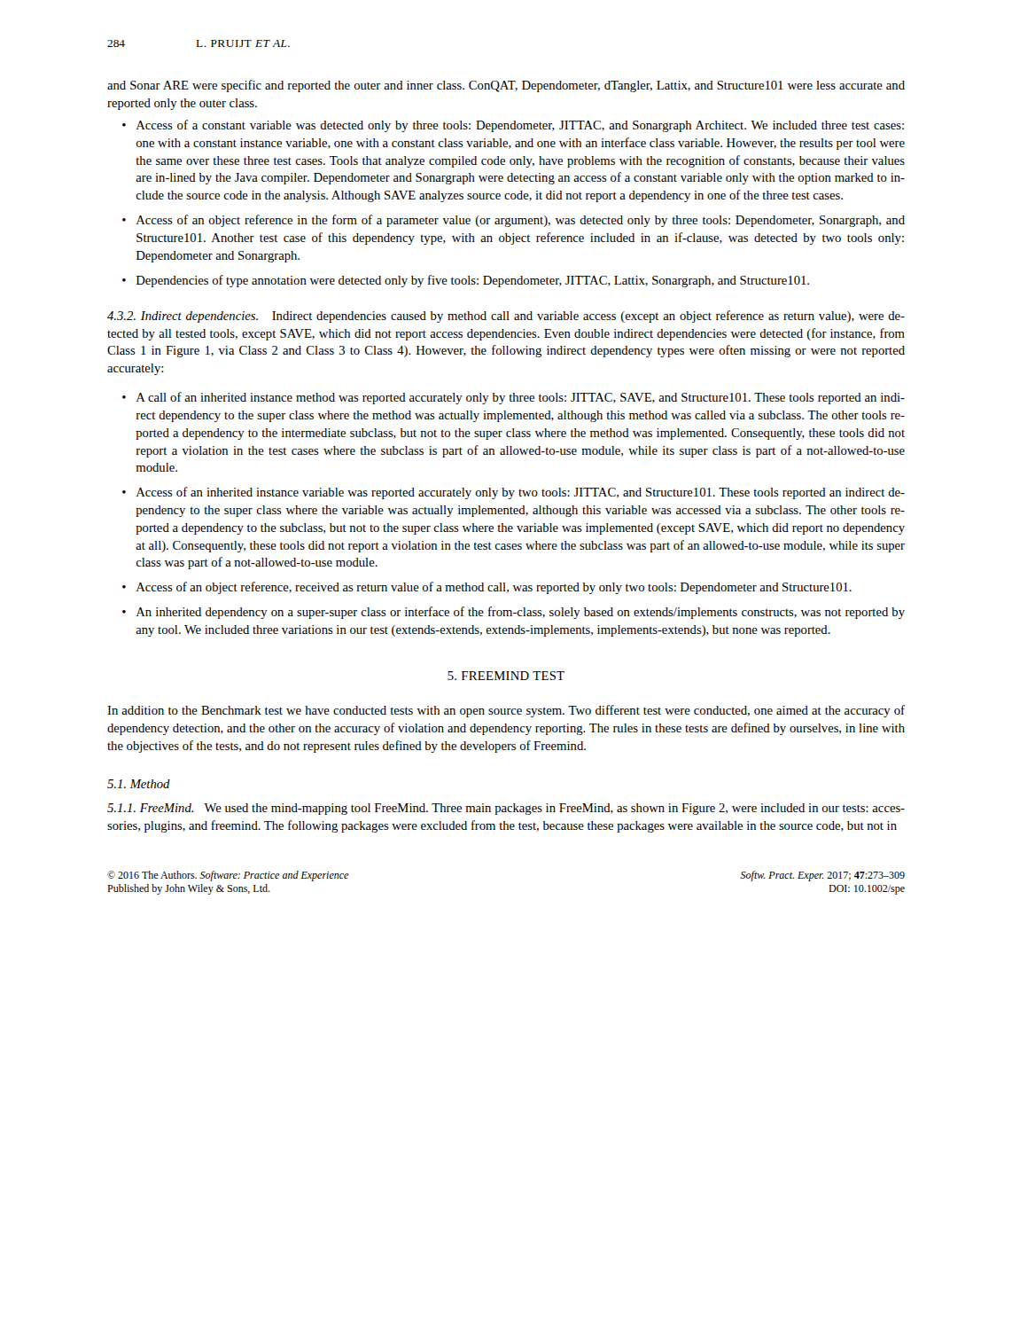284 L. PRUIJT ET AL.
and Sonar ARE were specific and reported the outer and inner class. ConQAT, Dependometer, dTangler, Lattix, and Structure101 were less accurate and reported only the outer class.
Access of a constant variable was detected only by three tools: Dependometer, JITTAC, and Sonargraph Architect. We included three test cases: one with a constant instance variable, one with a constant class variable, and one with an interface class variable. However, the results per tool were the same over these three test cases. Tools that analyze compiled code only, have problems with the recognition of constants, because their values are in-lined by the Java compiler. Dependometer and Sonargraph were detecting an access of a constant variable only with the option marked to include the source code in the analysis. Although SAVE analyzes source code, it did not report a dependency in one of the three test cases.
Access of an object reference in the form of a parameter value (or argument), was detected only by three tools: Dependometer, Sonargraph, and Structure101. Another test case of this dependency type, with an object reference included in an if-clause, was detected by two tools only: Dependometer and Sonargraph.
Dependencies of type annotation were detected only by five tools: Dependometer, JITTAC, Lattix, Sonargraph, and Structure101.
4.3.2. Indirect dependencies. Indirect dependencies caused by method call and variable access (except an object reference as return value), were detected by all tested tools, except SAVE, which did not report access dependencies. Even double indirect dependencies were detected (for instance, from Class 1 in Figure 1, via Class 2 and Class 3 to Class 4). However, the following indirect dependency types were often missing or were not reported accurately:
A call of an inherited instance method was reported accurately only by three tools: JITTAC, SAVE, and Structure101. These tools reported an indirect dependency to the super class where the method was actually implemented, although this method was called via a subclass. The other tools reported a dependency to the intermediate subclass, but not to the super class where the method was implemented. Consequently, these tools did not report a violation in the test cases where the subclass is part of an allowed-to-use module, while its super class is part of a not-allowed-to-use module.
Access of an inherited instance variable was reported accurately only by two tools: JITTAC, and Structure101. These tools reported an indirect dependency to the super class where the variable was actually implemented, although this variable was accessed via a subclass. The other tools reported a dependency to the subclass, but not to the super class where the variable was implemented (except SAVE, which did report no dependency at all). Consequently, these tools did not report a violation in the test cases where the subclass was part of an allowed-to-use module, while its super class was part of a not-allowed-to-use module.
Access of an object reference, received as return value of a method call, was reported by only two tools: Dependometer and Structure101.
An inherited dependency on a super-super class or interface of the from-class, solely based on extends/implements constructs, was not reported by any tool. We included three variations in our test (extends-extends, extends-implements, implements-extends), but none was reported.
5. FREEMIND TEST
In addition to the Benchmark test we have conducted tests with an open source system. Two different test were conducted, one aimed at the accuracy of dependency detection, and the other on the accuracy of violation and dependency reporting. The rules in these tests are defined by ourselves, in line with the objectives of the tests, and do not represent rules defined by the developers of Freemind.
5.1. Method
5.1.1. FreeMind. We used the mind-mapping tool FreeMind. Three main packages in FreeMind, as shown in Figure 2, were included in our tests: accessories, plugins, and freemind. The following packages were excluded from the test, because these packages were available in the source code, but not in
© 2016 The Authors. Software: Practice and Experience
Published by John Wiley & Sons, Ltd.
Softw. Pract. Exper. 2017; 47:273–309
DOI: 10.1002/spe